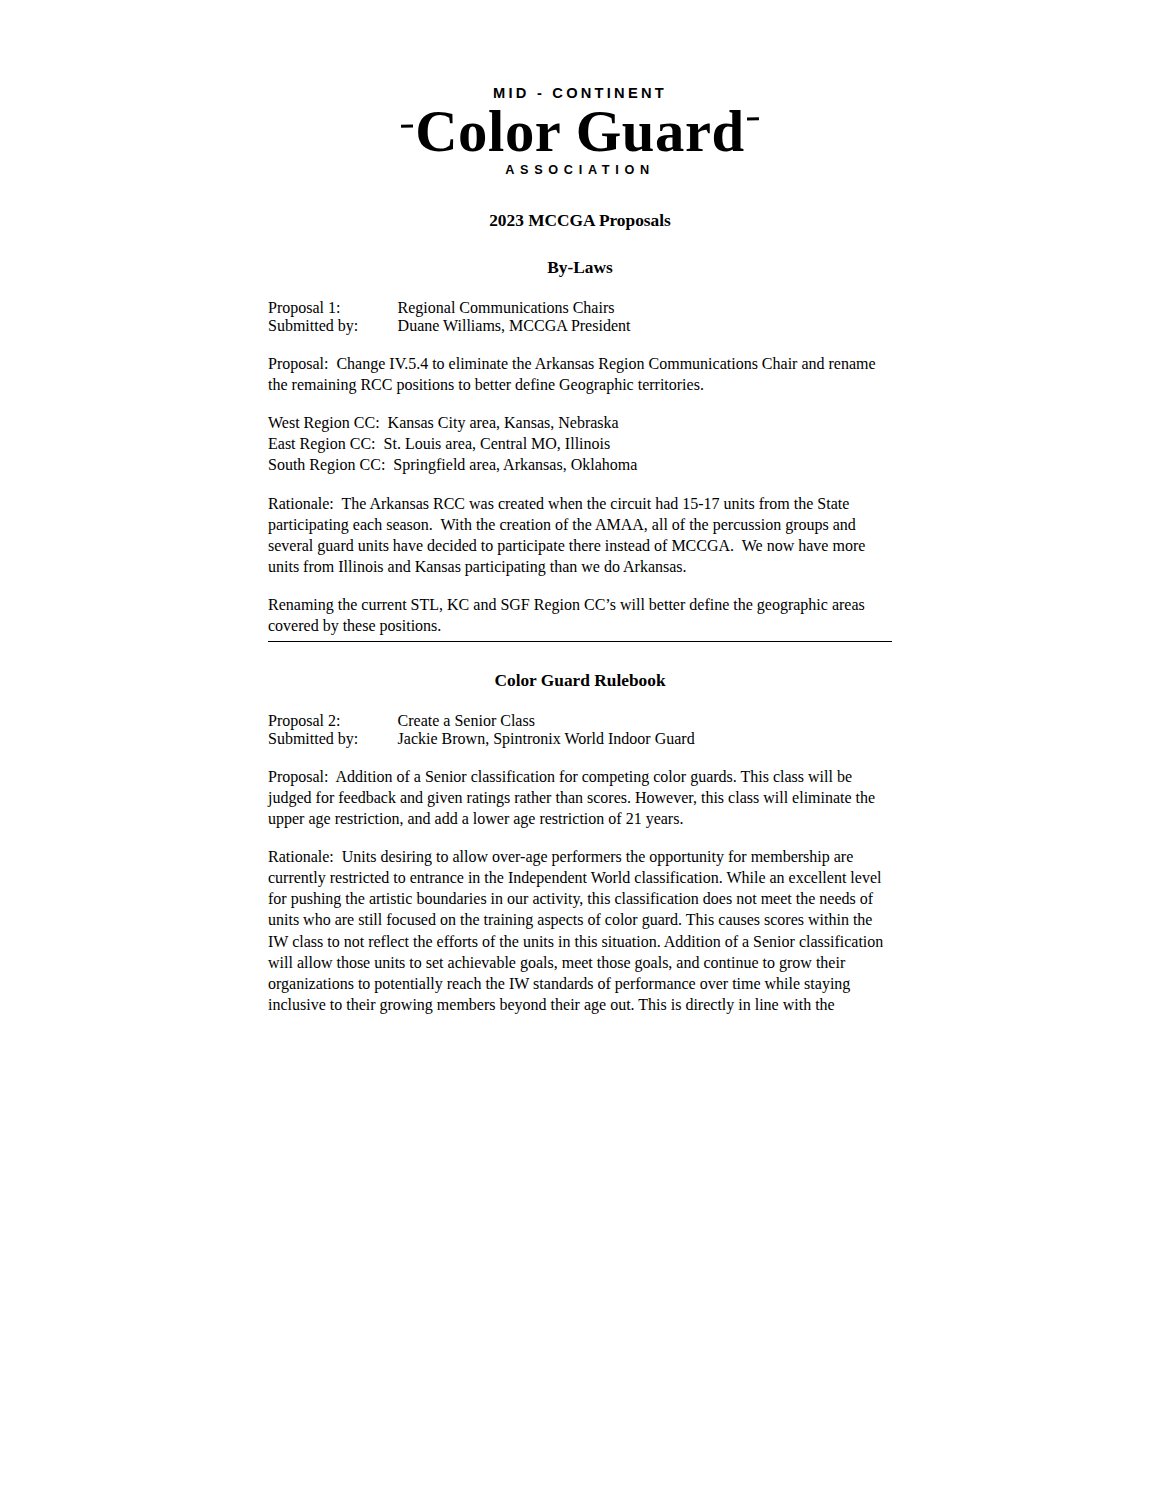MID - CONTINENT
Color Guard
ASSOCIATION
2023 MCCGA Proposals
By-Laws
Proposal 1: Regional Communications Chairs Submitted by: Duane Williams, MCCGA President
Proposal: Change IV.5.4 to eliminate the Arkansas Region Communications Chair and rename the remaining RCC positions to better define Geographic territories.
West Region CC: Kansas City area, Kansas, Nebraska
East Region CC: St. Louis area, Central MO, Illinois
South Region CC: Springfield area, Arkansas, Oklahoma
Rationale: The Arkansas RCC was created when the circuit had 15-17 units from the State participating each season. With the creation of the AMAA, all of the percussion groups and several guard units have decided to participate there instead of MCCGA. We now have more units from Illinois and Kansas participating than we do Arkansas.
Renaming the current STL, KC and SGF Region CC’s will better define the geographic areas covered by these positions.
Color Guard Rulebook
Proposal 2: Create a Senior Class Submitted by: Jackie Brown, Spintronix World Indoor Guard
Proposal: Addition of a Senior classification for competing color guards. This class will be judged for feedback and given ratings rather than scores. However, this class will eliminate the upper age restriction, and add a lower age restriction of 21 years.
Rationale: Units desiring to allow over-age performers the opportunity for membership are currently restricted to entrance in the Independent World classification. While an excellent level for pushing the artistic boundaries in our activity, this classification does not meet the needs of units who are still focused on the training aspects of color guard. This causes scores within the IW class to not reflect the efforts of the units in this situation. Addition of a Senior classification will allow those units to set achievable goals, meet those goals, and continue to grow their organizations to potentially reach the IW standards of performance over time while staying inclusive to their growing members beyond their age out. This is directly in line with the